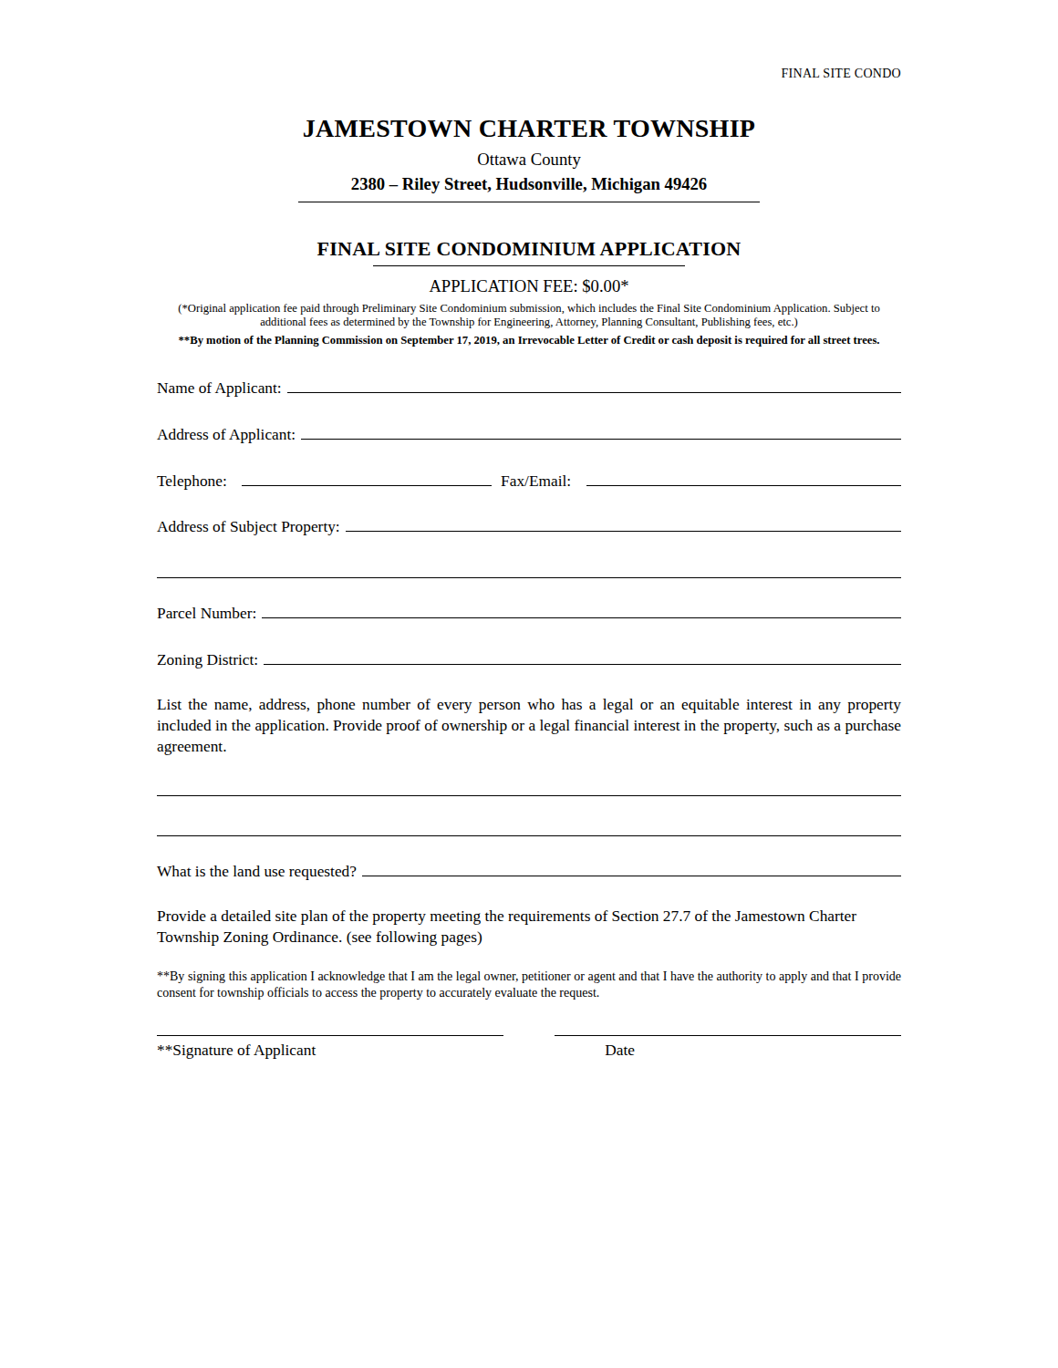FINAL SITE CONDO
JAMESTOWN CHARTER TOWNSHIP
Ottawa County
2380 – Riley Street, Hudsonville, Michigan 49426
FINAL SITE CONDOMINIUM APPLICATION
APPLICATION FEE: $0.00*
(*Original application fee paid through Preliminary Site Condominium submission, which includes the Final Site Condominium Application. Subject to additional fees as determined by the Township for Engineering, Attorney, Planning Consultant, Publishing fees, etc.)
**By motion of the Planning Commission on September 17, 2019, an Irrevocable Letter of Credit or cash deposit is required for all street trees.
Name of Applicant:
Address of Applicant:
Telephone: Fax/Email:
Address of Subject Property:
Parcel Number:
Zoning District:
List the name, address, phone number of every person who has a legal or an equitable interest in any property included in the application. Provide proof of ownership or a legal financial interest in the property, such as a purchase agreement.
What is the land use requested?
Provide a detailed site plan of the property meeting the requirements of Section 27.7 of the Jamestown Charter Township Zoning Ordinance. (see following pages)
**By signing this application I acknowledge that I am the legal owner, petitioner or agent and that I have the authority to apply and that I provide consent for township officials to access the property to accurately evaluate the request.
**Signature of Applicant
Date